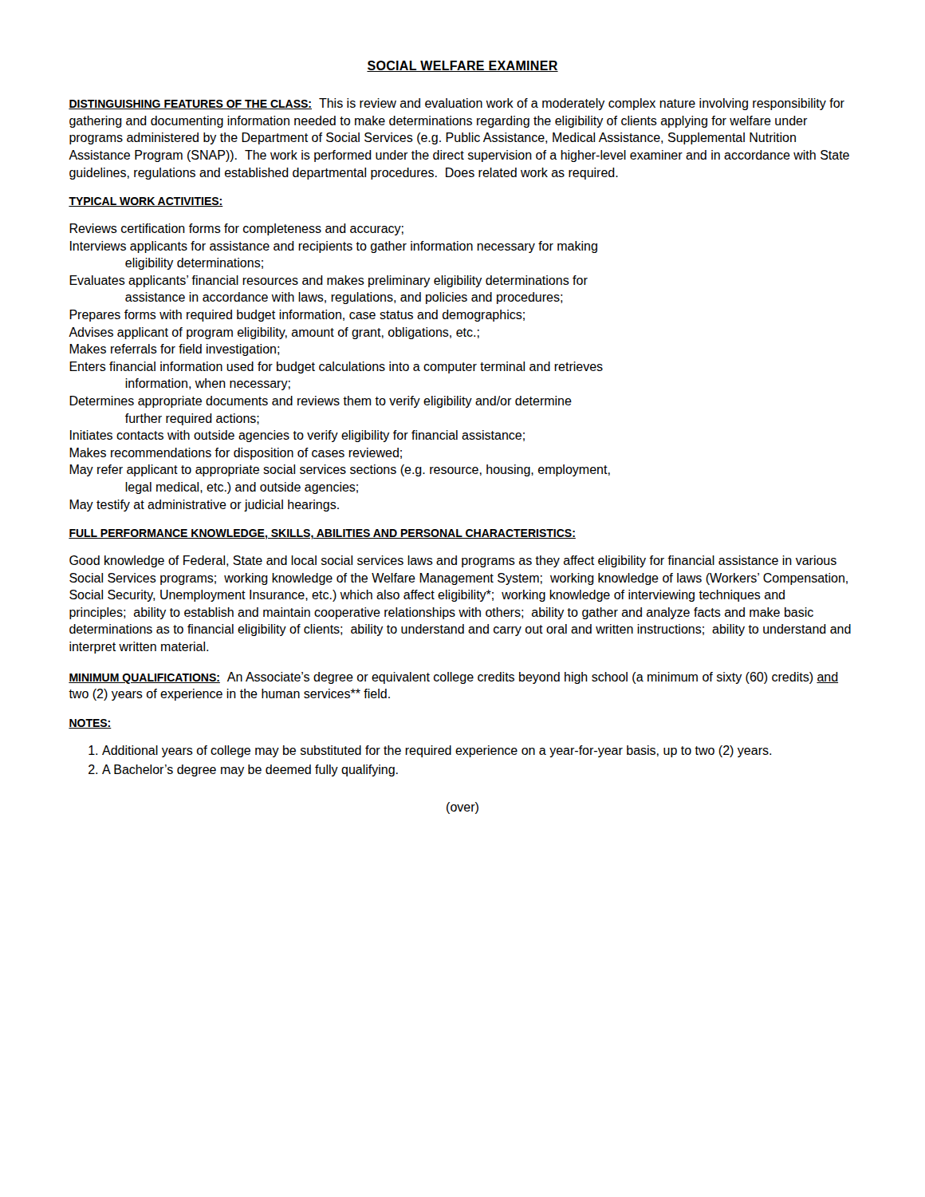SOCIAL WELFARE EXAMINER
DISTINGUISHING FEATURES OF THE CLASS: This is review and evaluation work of a moderately complex nature involving responsibility for gathering and documenting information needed to make determinations regarding the eligibility of clients applying for welfare under programs administered by the Department of Social Services (e.g. Public Assistance, Medical Assistance, Supplemental Nutrition Assistance Program (SNAP)). The work is performed under the direct supervision of a higher-level examiner and in accordance with State guidelines, regulations and established departmental procedures. Does related work as required.
TYPICAL WORK ACTIVITIES:
Reviews certification forms for completeness and accuracy;
Interviews applicants for assistance and recipients to gather information necessary for makingeligibility determinations;
Evaluates applicants’ financial resources and makes preliminary eligibility determinations forassistance in accordance with laws, regulations, and policies and procedures;
Prepares forms with required budget information, case status and demographics;
Advises applicant of program eligibility, amount of grant, obligations, etc.;
Makes referrals for field investigation;
Enters financial information used for budget calculations into a computer terminal and retrievesinformation, when necessary;
Determines appropriate documents and reviews them to verify eligibility and/or determinefurther required actions;
Initiates contacts with outside agencies to verify eligibility for financial assistance;
Makes recommendations for disposition of cases reviewed;
May refer applicant to appropriate social services sections (e.g. resource, housing, employment,legal medical, etc.) and outside agencies;
May testify at administrative or judicial hearings.
FULL PERFORMANCE KNOWLEDGE, SKILLS, ABILITIES AND PERSONAL CHARACTERISTICS:
Good knowledge of Federal, State and local social services laws and programs as they affect eligibility for financial assistance in various Social Services programs; working knowledge of the Welfare Management System; working knowledge of laws (Workers’ Compensation, Social Security, Unemployment Insurance, etc.) which also affect eligibility*; working knowledge of interviewing techniques and principles; ability to establish and maintain cooperative relationships with others; ability to gather and analyze facts and make basic determinations as to financial eligibility of clients; ability to understand and carry out oral and written instructions; ability to understand and interpret written material.
MINIMUM QUALIFICATIONS: An Associate’s degree or equivalent college credits beyond high school (a minimum of sixty (60) credits) and two (2) years of experience in the human services** field.
NOTES:
Additional years of college may be substituted for the required experience on a year-for-year basis, up to two (2) years.
A Bachelor’s degree may be deemed fully qualifying.
(over)